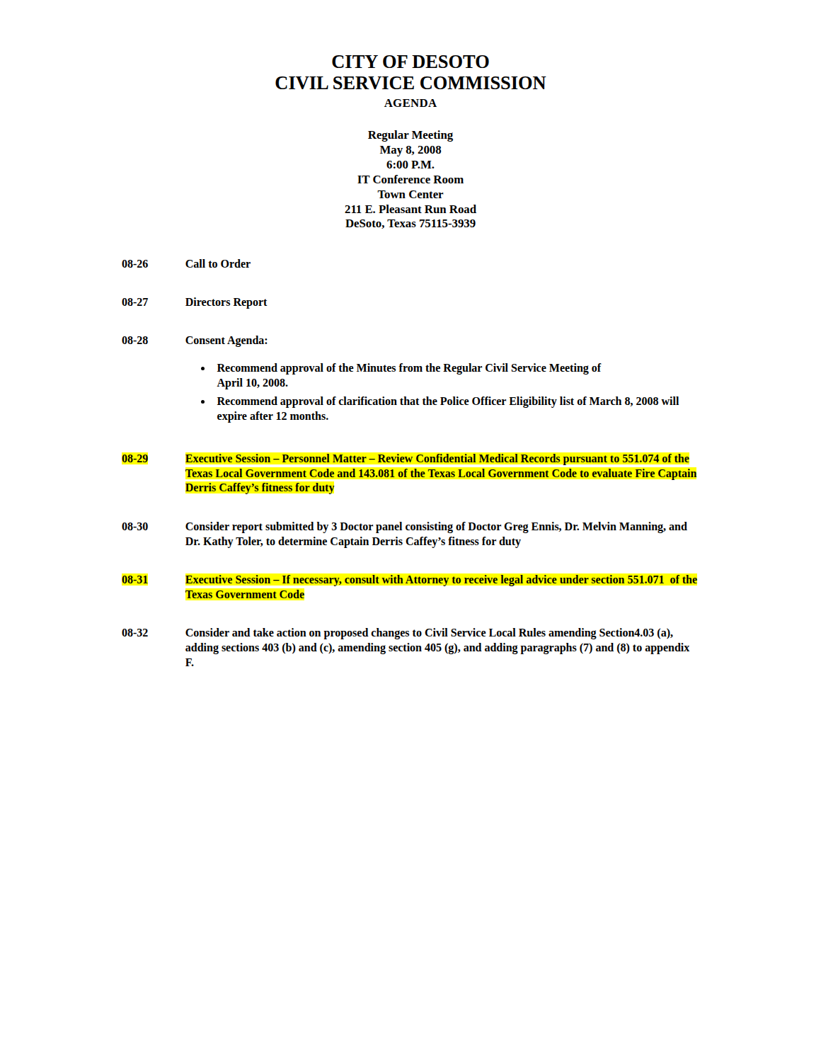CITY OF DESOTO
CIVIL SERVICE COMMISSION
AGENDA
Regular Meeting
May 8, 2008
6:00 P.M.
IT Conference Room
Town Center
211 E. Pleasant Run Road
DeSoto, Texas 75115-3939
| 08-26 | Call to Order |
| 08-27 | Directors Report |
| 08-28 | Consent Agenda: Recommend approval of the Minutes from the Regular Civil Service Meeting of April 10, 2008. Recommend approval of clarification that the Police Officer Eligibility list of March 8, 2008 will expire after 12 months. |
| 08-29 | Executive Session – Personnel Matter – Review Confidential Medical Records pursuant to 551.074 of the Texas Local Government Code and 143.081 of the Texas Local Government Code to evaluate Fire Captain Derris Caffey’s fitness for duty |
| 08-30 | Consider report submitted by 3 Doctor panel consisting of Doctor Greg Ennis, Dr. Melvin Manning, and Dr. Kathy Toler, to determine Captain Derris Caffey’s fitness for duty |
| 08-31 | Executive Session – If necessary, consult with Attorney to receive legal advice under section 551.071 of the Texas Government Code |
| 08-32 | Consider and take action on proposed changes to Civil Service Local Rules amending Section4.03 (a), adding sections 403 (b) and (c), amending section 405 (g), and adding paragraphs (7) and (8) to appendix F. |